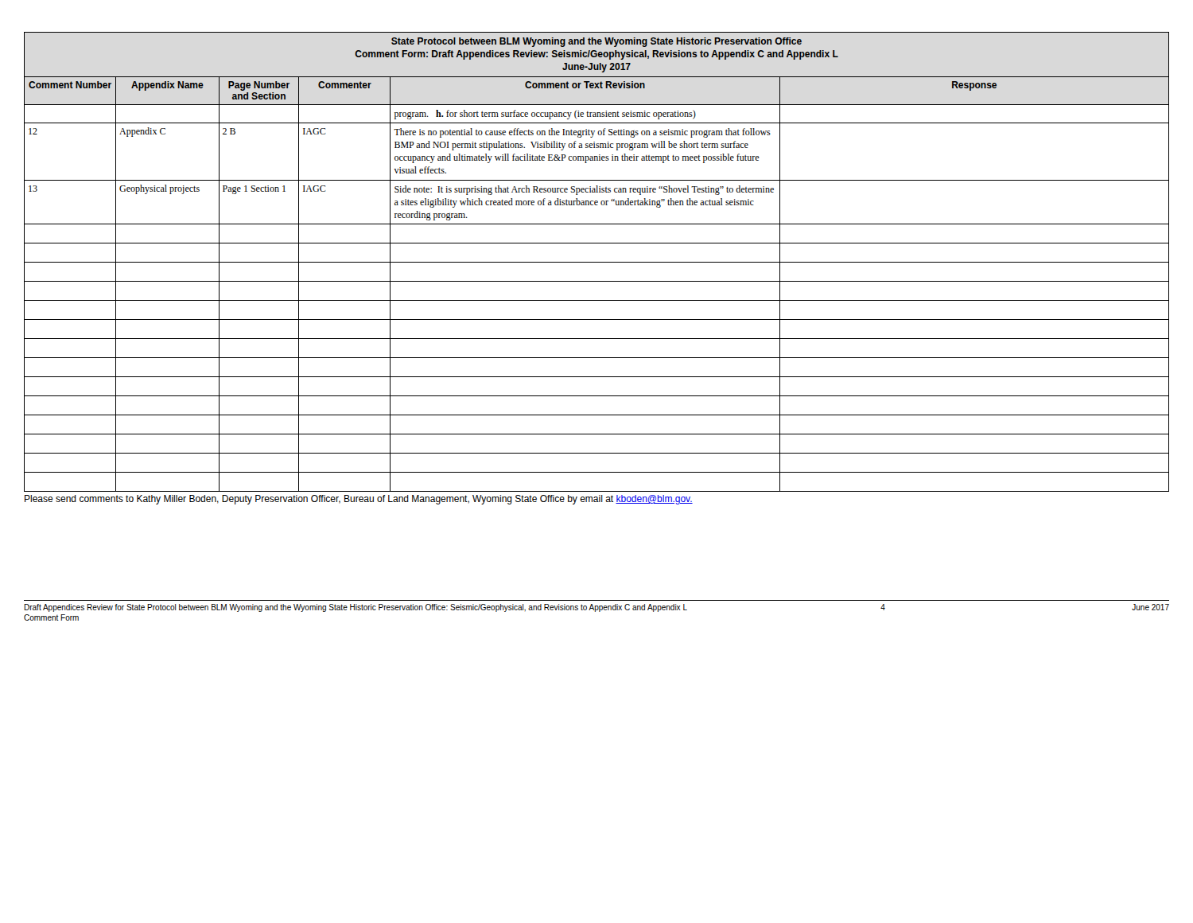| State Protocol between BLM Wyoming and the Wyoming State Historic Preservation Office Comment Form: Draft Appendices Review: Seismic/Geophysical, Revisions to Appendix C and Appendix L June-July 2017 |
| Comment Number | Appendix Name | Page Number and Section | Commenter | Comment or Text Revision | Response |
| | | | | program. h. for short term surface occupancy (ie transient seismic operations) | |
| 12 | Appendix C | 2 B | IAGC | There is no potential to cause effects on the Integrity of Settings on a seismic program that follows BMP and NOI permit stipulations. Visibility of a seismic program will be short term surface occupancy and ultimately will facilitate E&P companies in their attempt to meet possible future visual effects. | |
| 13 | Geophysical projects | Page 1 Section 1 | IAGC | Side note: It is surprising that Arch Resource Specialists can require “Shovel Testing” to determine a sites eligibility which created more of a disturbance or “undertaking” then the actual seismic recording program. | |
Please send comments to Kathy Miller Boden, Deputy Preservation Officer, Bureau of Land Management, Wyoming State Office by email at kboden@blm.gov.
Draft Appendices Review for State Protocol between BLM Wyoming and the Wyoming State Historic Preservation Office: Seismic/Geophysical, and Revisions to Appendix C and Appendix L
Comment Form
4
June 2017